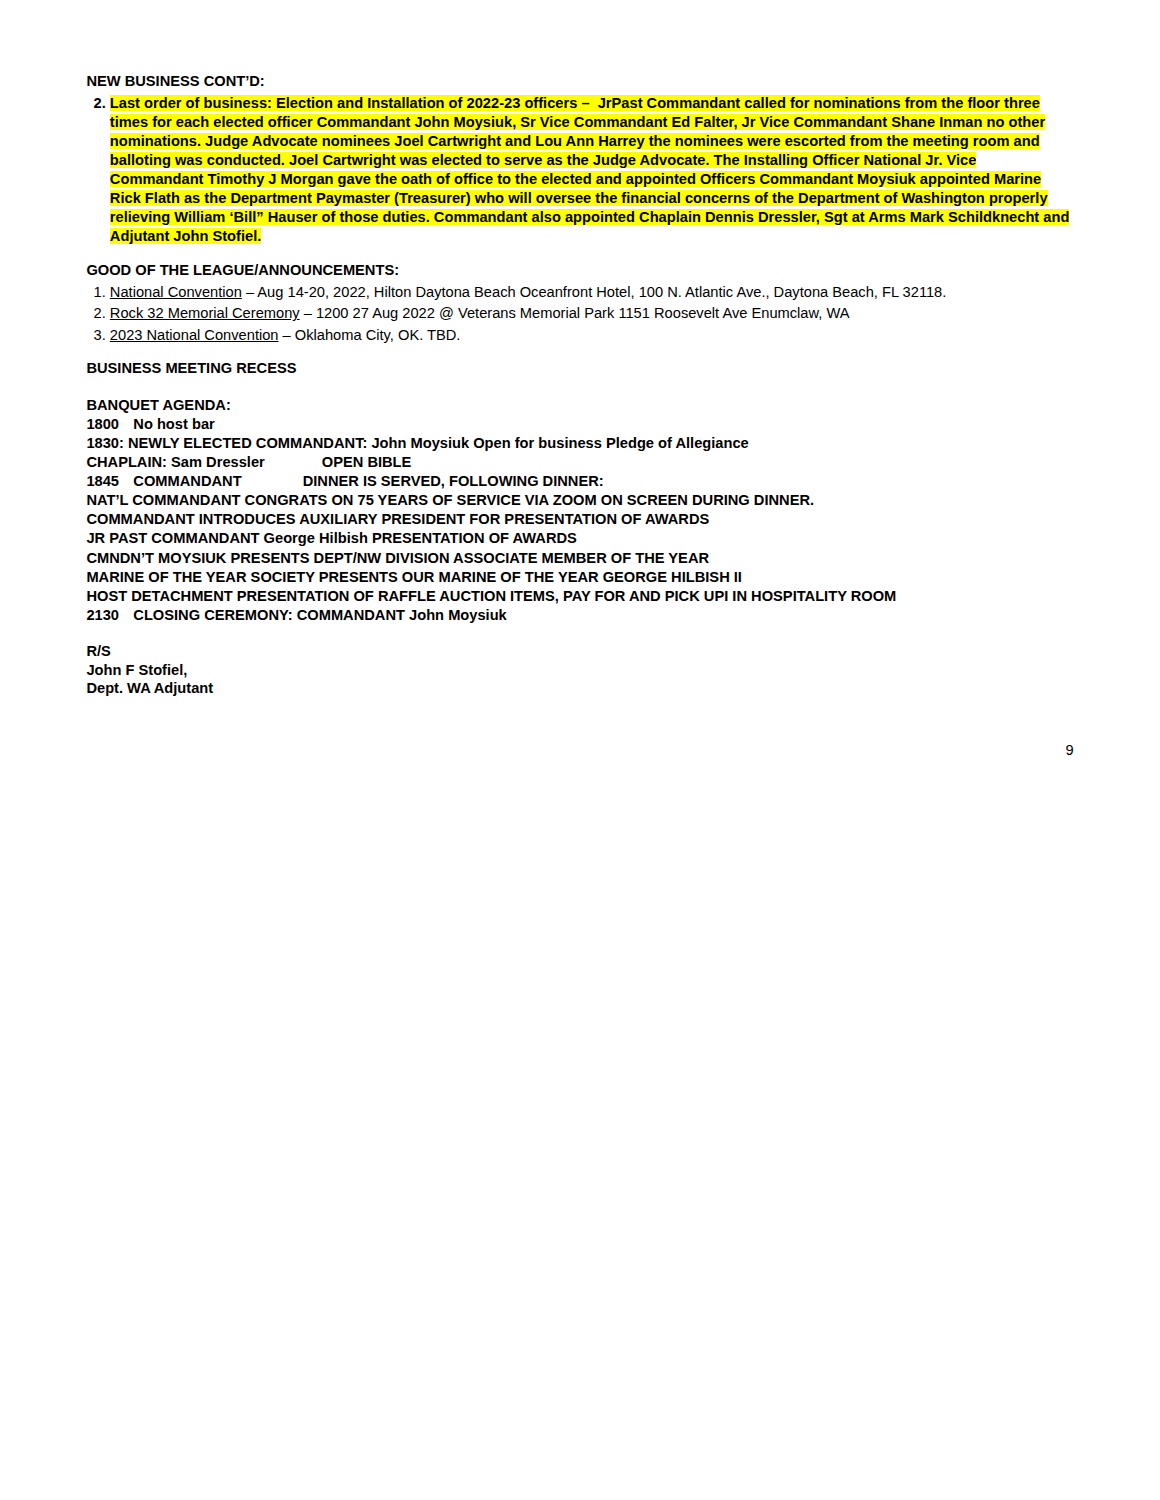NEW BUSINESS CONT’D:
Last order of business: Election and Installation of 2022-23 officers – JrPast Commandant called for nominations from the floor three times for each elected officer Commandant John Moysiuk, Sr Vice Commandant Ed Falter, Jr Vice Commandant Shane Inman no other nominations. Judge Advocate nominees Joel Cartwright and Lou Ann Harrey the nominees were escorted from the meeting room and balloting was conducted. Joel Cartwright was elected to serve as the Judge Advocate. The Installing Officer National Jr. Vice Commandant Timothy J Morgan gave the oath of office to the elected and appointed Officers Commandant Moysiuk appointed Marine Rick Flath as the Department Paymaster (Treasurer) who will oversee the financial concerns of the Department of Washington properly relieving William ‘Bill” Hauser of those duties. Commandant also appointed Chaplain Dennis Dressler, Sgt at Arms Mark Schildknecht and Adjutant John Stofiel.
GOOD OF THE LEAGUE/ANNOUNCEMENTS:
National Convention – Aug 14-20, 2022, Hilton Daytona Beach Oceanfront Hotel, 100 N. Atlantic Ave., Daytona Beach, FL 32118.
Rock 32 Memorial Ceremony – 1200 27 Aug 2022 @ Veterans Memorial Park 1151 Roosevelt Ave Enumclaw, WA
2023 National Convention – Oklahoma City, OK. TBD.
BUSINESS MEETING RECESS
BANQUET AGENDA:
1800 No host bar
1830: NEWLY ELECTED COMMANDANT: John Moysiuk Open for business Pledge of Allegiance
CHAPLAIN: Sam Dressler OPEN BIBLE
1845 COMMANDANT DINNER IS SERVED, FOLLOWING DINNER:
NAT’L COMMANDANT CONGRATS ON 75 YEARS OF SERVICE VIA ZOOM ON SCREEN DURING DINNER.
COMMANDANT INTRODUCES AUXILIARY PRESIDENT FOR PRESENTATION OF AWARDS
JR PAST COMMANDANT George Hilbish PRESENTATION OF AWARDS
CMNDN’T MOYSIUK PRESENTS DEPT/NW DIVISION ASSOCIATE MEMBER OF THE YEAR
MARINE OF THE YEAR SOCIETY PRESENTS OUR MARINE OF THE YEAR GEORGE HILBISH II
HOST DETACHMENT PRESENTATION OF RAFFLE AUCTION ITEMS, PAY FOR AND PICK UPI IN HOSPITALITY ROOM
2130 CLOSING CEREMONY: COMMANDANT John Moysiuk
R/S
John F Stofiel,
Dept. WA Adjutant
9